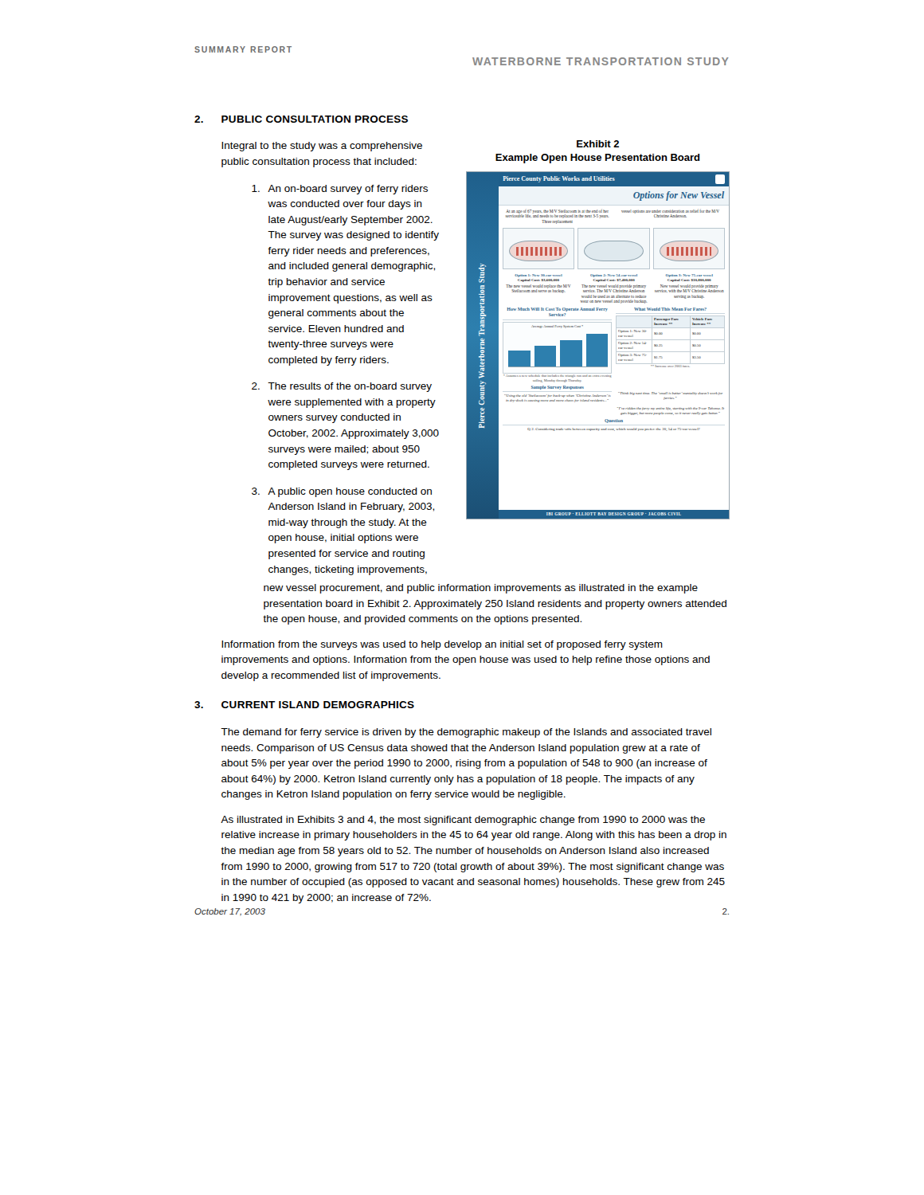Summary Report
Waterborne Transportation Study
2. PUBLIC CONSULTATION PROCESS
Integral to the study was a comprehensive public consultation process that included:
An on-board survey of ferry riders was conducted over four days in late August/early September 2002. The survey was designed to identify ferry rider needs and preferences, and included general demographic, trip behavior and service improvement questions, as well as general comments about the service. Eleven hundred and twenty-three surveys were completed by ferry riders.
The results of the on-board survey were supplemented with a property owners survey conducted in October, 2002. Approximately 3,000 surveys were mailed; about 950 completed surveys were returned.
A public open house conducted on Anderson Island in February, 2003, mid-way through the study. At the open house, initial options were presented for service and routing changes, ticketing improvements,
Exhibit 2
Example Open House Presentation Board
Pierce County Waterborne Transportation Study
Pierce County Public Works and Utilities
Options for New Vessel
At an age of 67 years, the M/V Steilacoom is at the end of her serviceable life, and needs to be replaced in the next 3-5 years. Three replacement
vessel options are under consideration as relief for the M/V Christine Anderson.
Option 1: New 30-car vessel
Capital Cost: $3,600,000
The new vessel would replace the M/V Steilacoom and serve as backup.
Option 2: New 54-car vessel
Capital Cost: $7,400,000
The new vessel would provide primary service. The M/V Christine Anderson would be used as an alternate to reduce wear on new vessel and provide backup.
Option 3: New 75-car vessel
Capital Cost: $10,800,000
New vessel would provide primary service, with the M/V Christine Anderson serving as backup.
How Much Will It Cost To Operate Annual Ferry Service?
Average Annual Ferry System Cost *
* Assumes a new schedule that includes the triangle run and an extra evening sailing, Monday through Thursday.
What Would This Mean For Fares?
| | Passenger Fare Increase ** | Vehicle Fare Increase ** |
| --- | --- | --- |
| Option 1: New 30-car vessel | $0.00 | $0.00 |
| Option 2: New 54-car vessel | $0.25 | $0.50 |
| Option 3: New 75-car vessel | $1.75 | $3.50 |
** Increase over 2003 fares.
Sample Survey Responses
“Using the old ‘Steilacoom’ for back-up when ‘Christine Anderson’ is in dry-dock is causing more and more chaos for island residents...”
“Think big next time. The ‘small is better’ mentality doesn’t work for ferries.”
“I’ve ridden the ferry my entire life, starting with the 9-car Tahoma. It gets bigger, but more people come, so it never really gets better.”
Question
Q 2. Considering trade-offs between capacity and cost, which would you prefer: the 30, 54 or 75-car vessel?
IBI GROUP · ELLIOTT BAY DESIGN GROUP · JACOBS CIVIL
new vessel procurement, and public information improvements as illustrated in the example presentation board in Exhibit 2. Approximately 250 Island residents and property owners attended the open house, and provided comments on the options presented.
Information from the surveys was used to help develop an initial set of proposed ferry system improvements and options. Information from the open house was used to help refine those options and develop a recommended list of improvements.
3. CURRENT ISLAND DEMOGRAPHICS
The demand for ferry service is driven by the demographic makeup of the Islands and associated travel needs. Comparison of US Census data showed that the Anderson Island population grew at a rate of about 5% per year over the period 1990 to 2000, rising from a population of 548 to 900 (an increase of about 64%) by 2000. Ketron Island currently only has a population of 18 people. The impacts of any changes in Ketron Island population on ferry service would be negligible.
As illustrated in Exhibits 3 and 4, the most significant demographic change from 1990 to 2000 was the relative increase in primary householders in the 45 to 64 year old range. Along with this has been a drop in the median age from 58 years old to 52. The number of households on Anderson Island also increased from 1990 to 2000, growing from 517 to 720 (total growth of about 39%). The most significant change was in the number of occupied (as opposed to vacant and seasonal homes) households. These grew from 245 in 1990 to 421 by 2000; an increase of 72%.
October 17, 2003 2.